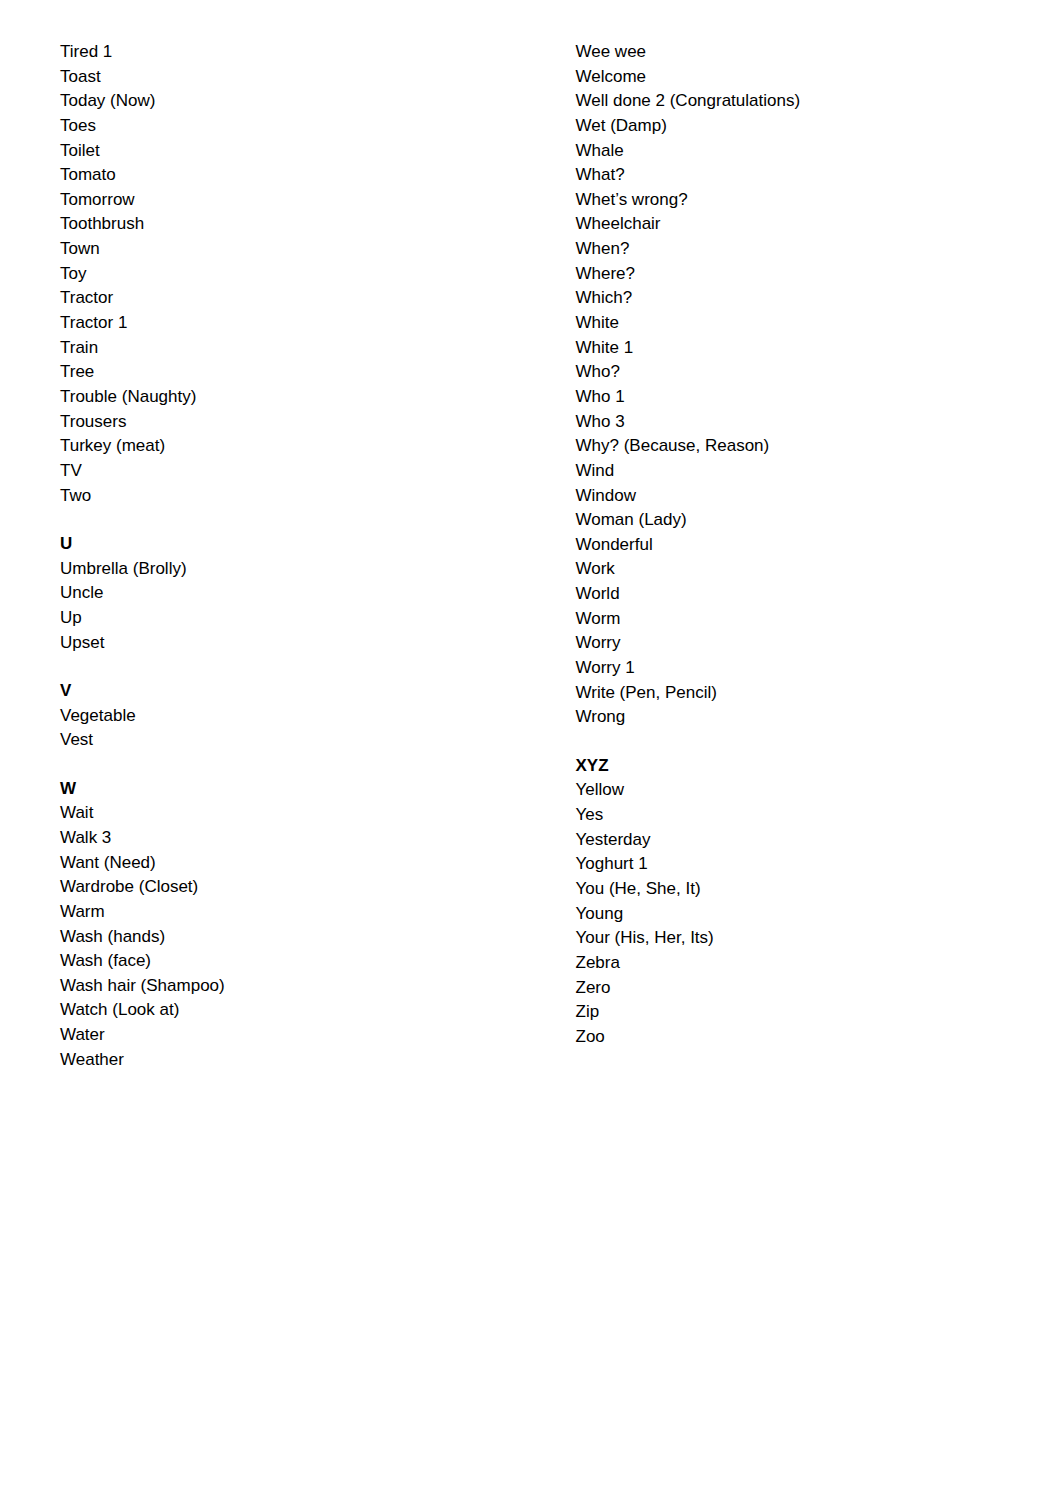Tired 1
Toast
Today (Now)
Toes
Toilet
Tomato
Tomorrow
Toothbrush
Town
Toy
Tractor
Tractor 1
Train
Tree
Trouble (Naughty)
Trousers
Turkey (meat)
TV
Two
U
Umbrella (Brolly)
Uncle
Up
Upset
V
Vegetable
Vest
W
Wait
Walk 3
Want (Need)
Wardrobe (Closet)
Warm
Wash (hands)
Wash (face)
Wash hair (Shampoo)
Watch (Look at)
Water
Weather
Wee wee
Welcome
Well done 2 (Congratulations)
Wet (Damp)
Whale
What?
Whet’s wrong?
Wheelchair
When?
Where?
Which?
White
White 1
Who?
Who 1
Who 3
Why? (Because, Reason)
Wind
Window
Woman (Lady)
Wonderful
Work
World
Worm
Worry
Worry 1
Write (Pen, Pencil)
Wrong
XYZ
Yellow
Yes
Yesterday
Yoghurt 1
You (He, She, It)
Young
Your (His, Her, Its)
Zebra
Zero
Zip
Zoo